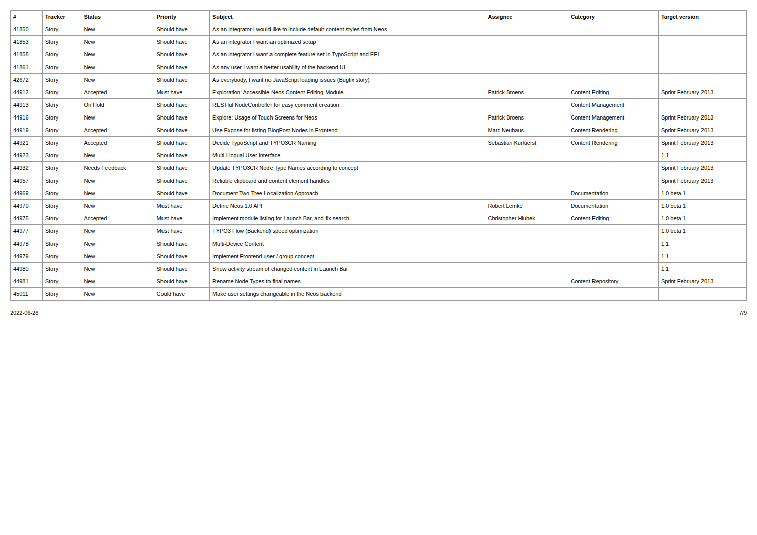| # | Tracker | Status | Priority | Subject | Assignee | Category | Target version |
| --- | --- | --- | --- | --- | --- | --- | --- |
| 41850 | Story | New | Should have | As an integrator I would like to include default content styles from Neos | | | |
| 41853 | Story | New | Should have | As an integrator I want an optimized setup | | | |
| 41858 | Story | New | Should have | As an integrator I want a complete feature set in TypoScript and EEL | | | |
| 41861 | Story | New | Should have | As any user I want a better usability of the backend UI | | | |
| 42672 | Story | New | Should have | As everybody, I want no JavaScript loading issues (Bugfix story) | | | |
| 44912 | Story | Accepted | Must have | Exploration: Accessible Neos Content Editing Module | Patrick Broens | Content Editing | Sprint February 2013 |
| 44913 | Story | On Hold | Should have | RESTful NodeController for easy comment creation | | Content Management | |
| 44916 | Story | New | Should have | Explore: Usage of Touch Screens for Neos | Patrick Broens | Content Management | Sprint February 2013 |
| 44919 | Story | Accepted | Should have | Use Expose for listing BlogPost-Nodes in Frontend | Marc Neuhaus | Content Rendering | Sprint February 2013 |
| 44921 | Story | Accepted | Should have | Decide TypoScript and TYPO3CR Naming | Sebastian Kurfuerst | Content Rendering | Sprint February 2013 |
| 44923 | Story | New | Should have | Multi-Lingual User Interface | | | 1.1 |
| 44932 | Story | Needs Feedback | Should have | Update TYPO3CR Node Type Names according to concept | | | Sprint February 2013 |
| 44957 | Story | New | Should have | Reliable clipboard and content element handles | | | Sprint February 2013 |
| 44969 | Story | New | Should have | Document Two-Tree Localization Approach | | Documentation | 1.0 beta 1 |
| 44970 | Story | New | Must have | Define Neos 1.0 API | Robert Lemke | Documentation | 1.0 beta 1 |
| 44975 | Story | Accepted | Must have | Implement module listing for Launch Bar, and fix search | Christopher Hlubek | Content Editing | 1.0 beta 1 |
| 44977 | Story | New | Must have | TYPO3 Flow (Backend) speed optimization | | | 1.0 beta 1 |
| 44978 | Story | New | Should have | Multi-Device Content | | | 1.1 |
| 44979 | Story | New | Should have | Implement Frontend user / group concept | | | 1.1 |
| 44980 | Story | New | Should have | Show activity stream of changed content in Launch Bar | | | 1.1 |
| 44981 | Story | New | Should have | Rename Node Types to final names | | Content Repository | Sprint February 2013 |
| 45011 | Story | New | Could have | Make user settings changeable in the Neos backend | | | |
2022-06-26 7/9